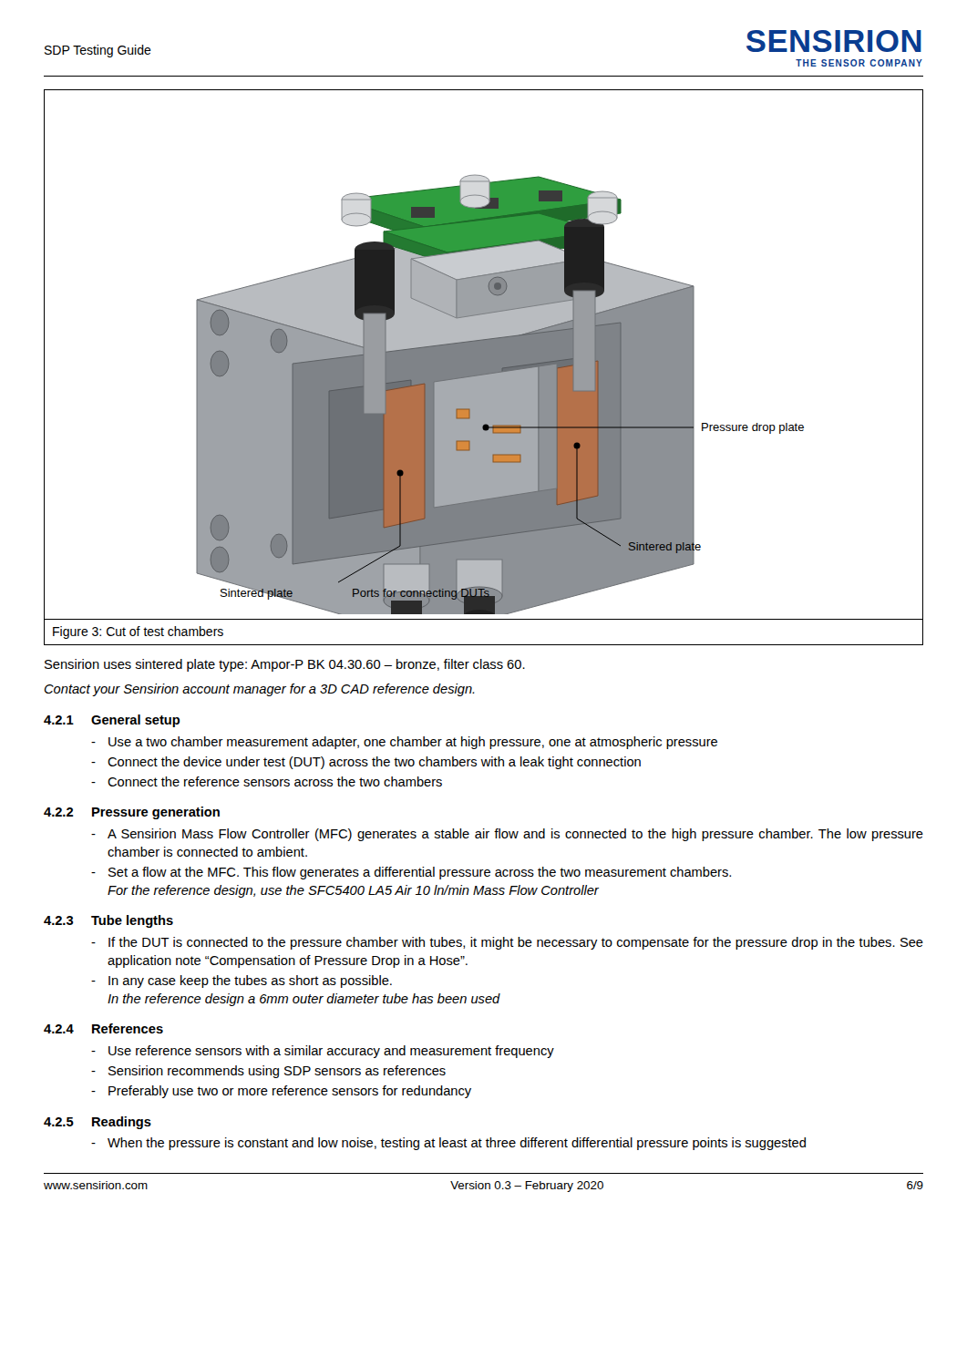SDP Testing Guide
SENSIRION
THE SENSOR COMPANY
Pressure drop plate Sintered plate Sintered plate Ports for connecting DUTs
Figure 3: Cut of test chambers
Sensirion uses sintered plate type: Ampor-P BK 04.30.60 – bronze, filter class 60.
Contact your Sensirion account manager for a 3D CAD reference design.
4.2.1 General setup
Use a two chamber measurement adapter, one chamber at high pressure, one at atmospheric pressure
Connect the device under test (DUT) across the two chambers with a leak tight connection
Connect the reference sensors across the two chambers
4.2.2 Pressure generation
A Sensirion Mass Flow Controller (MFC) generates a stable air flow and is connected to the high pressure chamber. The low pressure chamber is connected to ambient.
Set a flow at the MFC. This flow generates a differential pressure across the two measurement chambers. For the reference design, use the SFC5400 LA5 Air 10 ln/min Mass Flow Controller
4.2.3 Tube lengths
If the DUT is connected to the pressure chamber with tubes, it might be necessary to compensate for the pressure drop in the tubes. See application note “Compensation of Pressure Drop in a Hose”.
In any case keep the tubes as short as possible. In the reference design a 6mm outer diameter tube has been used
4.2.4 References
Use reference sensors with a similar accuracy and measurement frequency
Sensirion recommends using SDP sensors as references
Preferably use two or more reference sensors for redundancy
4.2.5 Readings
When the pressure is constant and low noise, testing at least at three different differential pressure points is suggested
www.sensirion.com
Version 0.3 – February 2020
6/9